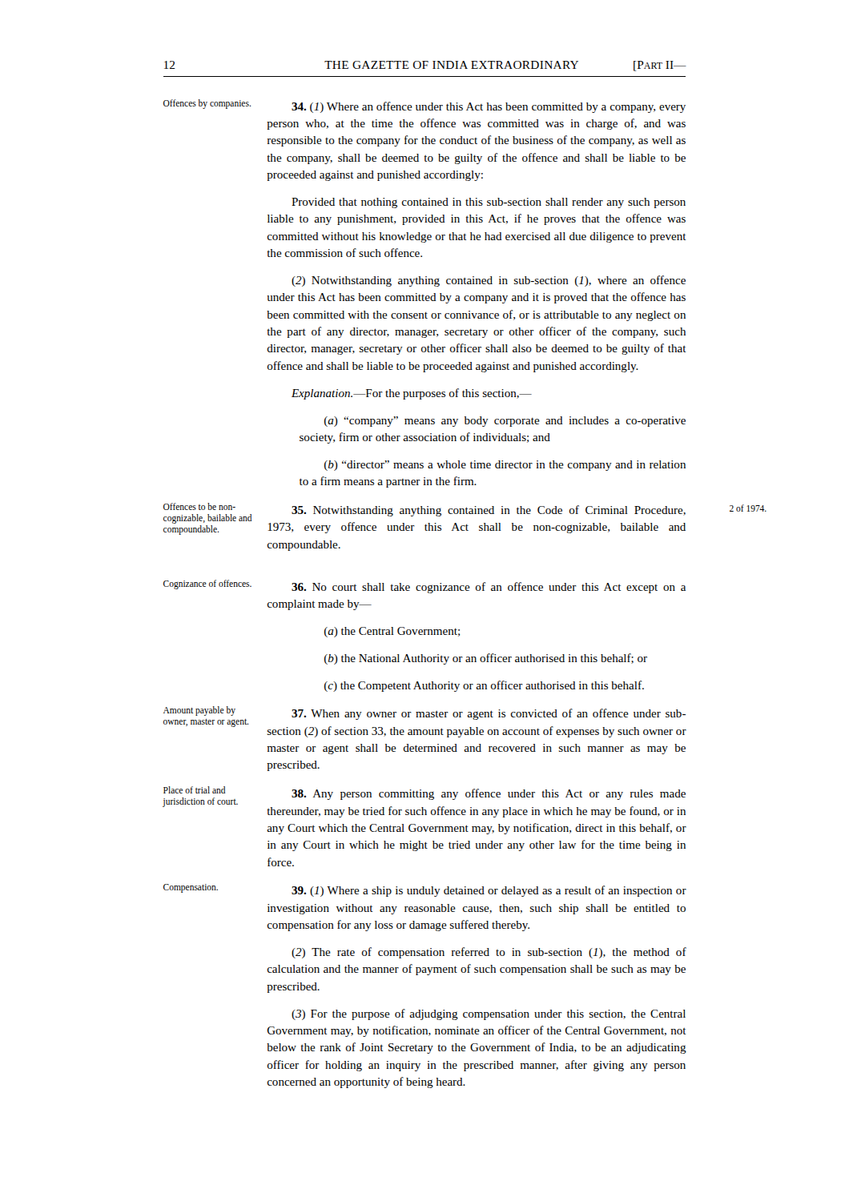12
THE GAZETTE OF INDIA EXTRAORDINARY
[PART II—
Offences by companies.
34. (1) Where an offence under this Act has been committed by a company, every person who, at the time the offence was committed was in charge of, and was responsible to the company for the conduct of the business of the company, as well as the company, shall be deemed to be guilty of the offence and shall be liable to be proceeded against and punished accordingly:
Provided that nothing contained in this sub-section shall render any such person liable to any punishment, provided in this Act, if he proves that the offence was committed without his knowledge or that he had exercised all due diligence to prevent the commission of such offence.
(2) Notwithstanding anything contained in sub-section (1), where an offence under this Act has been committed by a company and it is proved that the offence has been committed with the consent or connivance of, or is attributable to any neglect on the part of any director, manager, secretary or other officer of the company, such director, manager, secretary or other officer shall also be deemed to be guilty of that offence and shall be liable to be proceeded against and punished accordingly.
Explanation.—For the purposes of this section,—
(a) “company” means any body corporate and includes a co-operative society, firm or other association of individuals; and
(b) “director” means a whole time director in the company and in relation to a firm means a partner in the firm.
Offences to be non-cognizable, bailable and compoundable.
2 of 1974. 35. Notwithstanding anything contained in the Code of Criminal Procedure, 1973, every offence under this Act shall be non-cognizable, bailable and compoundable.
Cognizance of offences.
36. No court shall take cognizance of an offence under this Act except on a complaint made by—
(a) the Central Government;
(b) the National Authority or an officer authorised in this behalf; or
(c) the Competent Authority or an officer authorised in this behalf.
Amount payable by owner, master or agent.
37. When any owner or master or agent is convicted of an offence under sub-section (2) of section 33, the amount payable on account of expenses by such owner or master or agent shall be determined and recovered in such manner as may be prescribed.
Place of trial and jurisdiction of court.
38. Any person committing any offence under this Act or any rules made thereunder, may be tried for such offence in any place in which he may be found, or in any Court which the Central Government may, by notification, direct in this behalf, or in any Court in which he might be tried under any other law for the time being in force.
Compensation.
39. (1) Where a ship is unduly detained or delayed as a result of an inspection or investigation without any reasonable cause, then, such ship shall be entitled to compensation for any loss or damage suffered thereby.
(2) The rate of compensation referred to in sub-section (1), the method of calculation and the manner of payment of such compensation shall be such as may be prescribed.
(3) For the purpose of adjudging compensation under this section, the Central Government may, by notification, nominate an officer of the Central Government, not below the rank of Joint Secretary to the Government of India, to be an adjudicating officer for holding an inquiry in the prescribed manner, after giving any person concerned an opportunity of being heard.